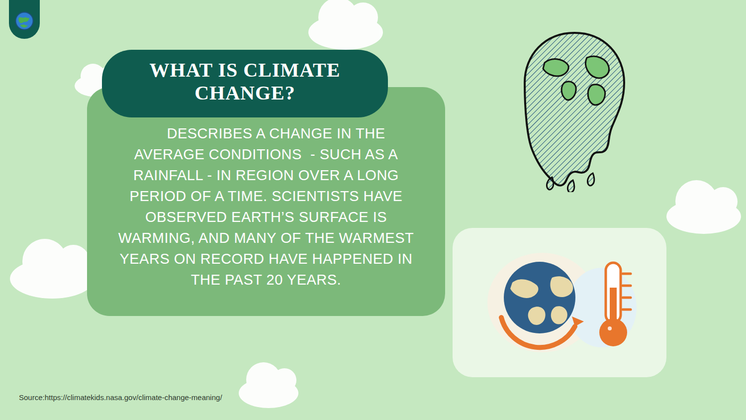What is Climate Change?
Describes a change in the average conditions - such as a rainfall - in region over a long period of a time. Scientists have observed Earth’s surface is warming, and many of the warmest years on record have happened in the past 20 years.
Source:https://climatekids.nasa.gov/climate-change-meaning/